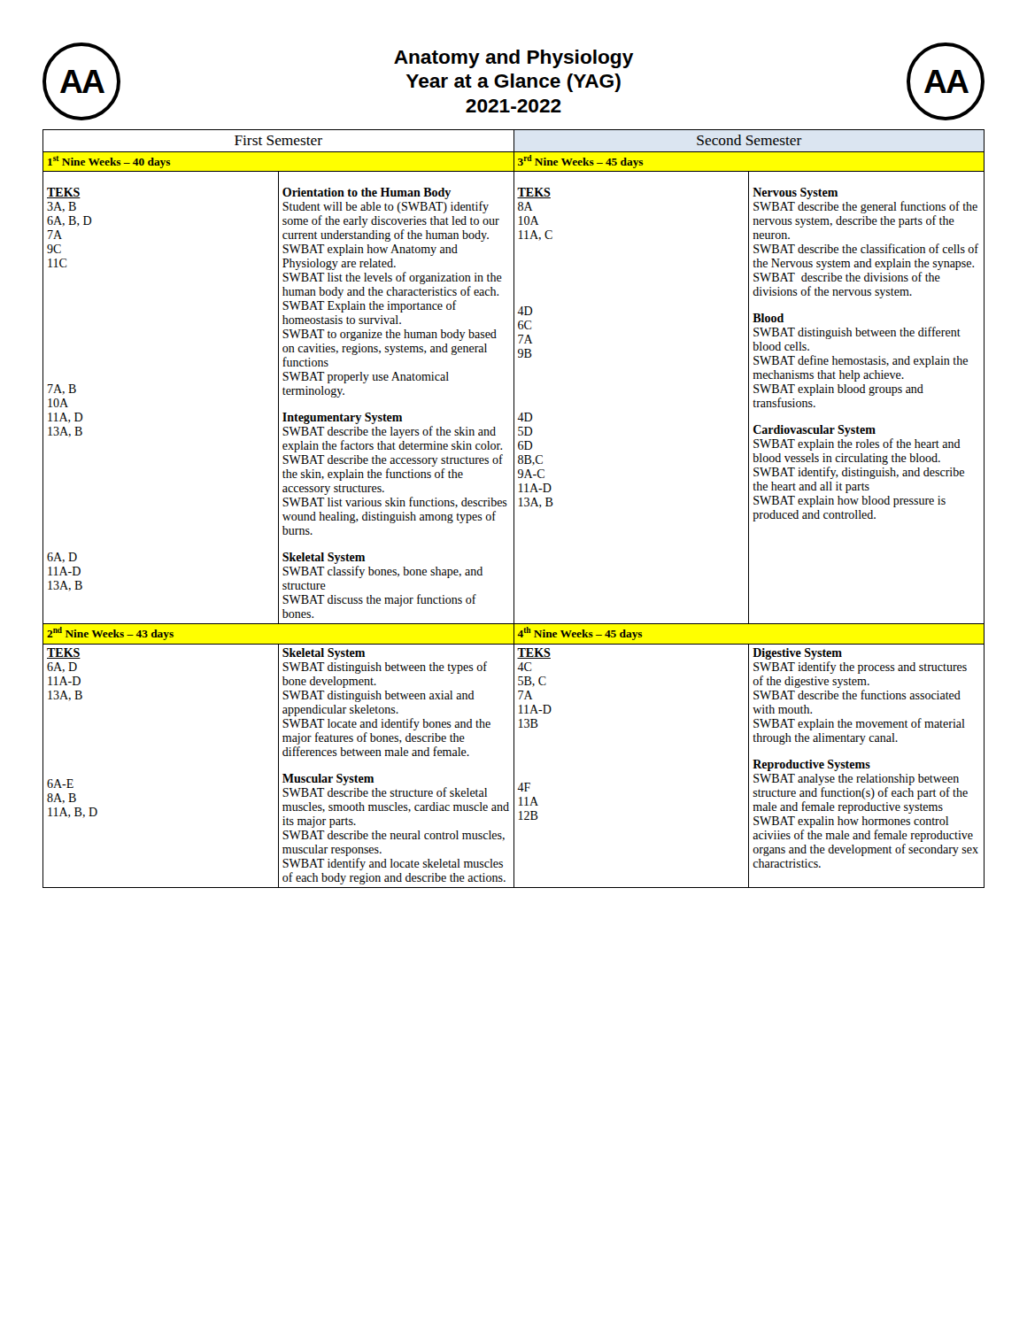AA
Anatomy and Physiology
Year at a Glance (YAG)
2021-2022
AA
| First Semester | Second Semester |
| 1 st Nine Weeks – 40 days | 3 rd Nine Weeks – 45 days |
| TEKS 3A, B 6A, B, D 7A 9C 11C 7A, B 10A 11A, D 13A, B 6A, D 11A-D 13A, B | Orientation to the Human Body Student will be able to (SWBAT) identify some of the early discoveries that led to our current understanding of the human body. SWBAT explain how Anatomy and Physiology are related. SWBAT list the levels of organization in the human body and the characteristics of each. SWBAT Explain the importance of homeostasis to survival. SWBAT to organize the human body based on cavities, regions, systems, and general functions SWBAT properly use Anatomical terminology. Integumentary System SWBAT describe the layers of the skin and explain the factors that determine skin color. SWBAT describe the accessory structures of the skin, explain the functions of the accessory structures. SWBAT list various skin functions, describes wound healing, distinguish among types of burns. Skeletal System SWBAT classify bones, bone shape, and structure SWBAT discuss the major functions of bones. | TEKS 8A 10A 11A, C 4D 6C 7A 9B 4D 5D 6D 8B,C 9A-C 11A-D 13A, B | Nervous System SWBAT describe the general functions of the nervous system, describe the parts of the neuron. SWBAT describe the classification of cells of the Nervous system and explain the synapse. SWBAT describe the divisions of the divisions of the nervous system. Blood SWBAT distinguish between the different blood cells. SWBAT define hemostasis, and explain the mechanisms that help achieve. SWBAT explain blood groups and transfusions. Cardiovascular System SWBAT explain the roles of the heart and blood vessels in circulating the blood. SWBAT identify, distinguish, and describe the heart and all it parts SWBAT explain how blood pressure is produced and controlled. |
| 2 nd Nine Weeks – 43 days | 4 th Nine Weeks – 45 days |
| TEKS 6A, D 11A-D 13A, B 6A-E 8A, B 11A, B, D | Skeletal System SWBAT distinguish between the types of bone development. SWBAT distinguish between axial and appendicular skeletons. SWBAT locate and identify bones and the major features of bones, describe the differences between male and female. Muscular System SWBAT describe the structure of skeletal muscles, smooth muscles, cardiac muscle and its major parts. SWBAT describe the neural control muscles, muscular responses. SWBAT identify and locate skeletal muscles of each body region and describe the actions. | TEKS 4C 5B, C 7A 11A-D 13B 4F 11A 12B | Digestive System SWBAT identify the process and structures of the digestive system. SWBAT describe the functions associated with mouth. SWBAT explain the movement of material through the alimentary canal. Reproductive Systems SWBAT analyse the relationship between structure and function(s) of each part of the male and female reproductive systems SWBAT expalin how hormones control aciviies of the male and female reproductive organs and the development of secondary sex charactristics. |